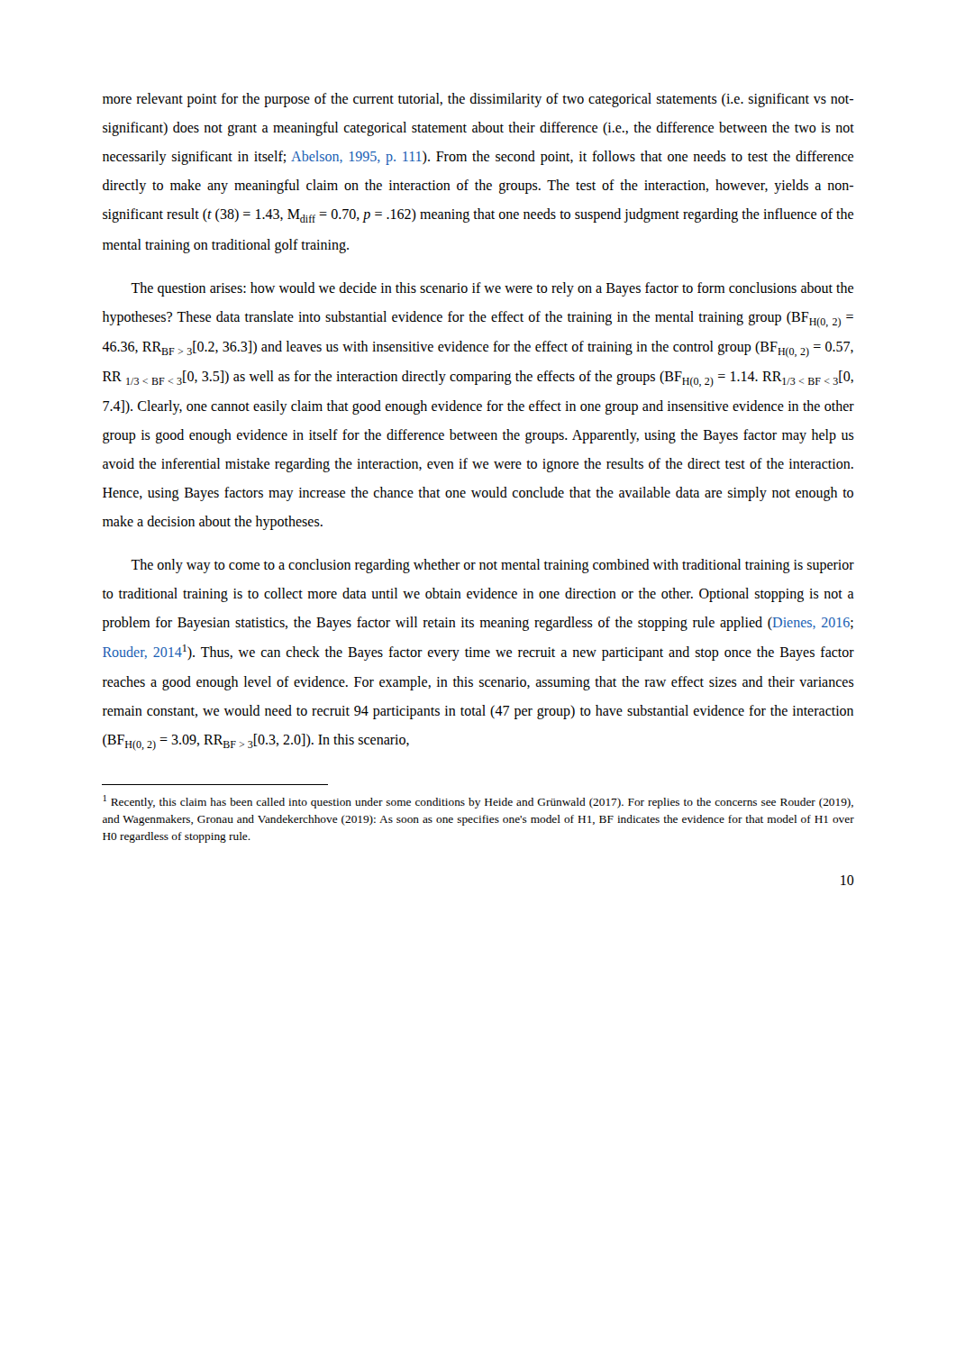more relevant point for the purpose of the current tutorial, the dissimilarity of two categorical statements (i.e. significant vs not-significant) does not grant a meaningful categorical statement about their difference (i.e., the difference between the two is not necessarily significant in itself; Abelson, 1995, p. 111). From the second point, it follows that one needs to test the difference directly to make any meaningful claim on the interaction of the groups. The test of the interaction, however, yields a non-significant result (t (38) = 1.43, Mdiff = 0.70, p = .162) meaning that one needs to suspend judgment regarding the influence of the mental training on traditional golf training.
The question arises: how would we decide in this scenario if we were to rely on a Bayes factor to form conclusions about the hypotheses? These data translate into substantial evidence for the effect of the training in the mental training group (BFH(0, 2) = 46.36, RRBF > 3[0.2, 36.3]) and leaves us with insensitive evidence for the effect of training in the control group (BFH(0, 2) = 0.57, RR 1/3 < BF < 3[0, 3.5]) as well as for the interaction directly comparing the effects of the groups (BFH(0, 2) = 1.14. RR1/3 < BF < 3[0, 7.4]). Clearly, one cannot easily claim that good enough evidence for the effect in one group and insensitive evidence in the other group is good enough evidence in itself for the difference between the groups. Apparently, using the Bayes factor may help us avoid the inferential mistake regarding the interaction, even if we were to ignore the results of the direct test of the interaction. Hence, using Bayes factors may increase the chance that one would conclude that the available data are simply not enough to make a decision about the hypotheses.
The only way to come to a conclusion regarding whether or not mental training combined with traditional training is superior to traditional training is to collect more data until we obtain evidence in one direction or the other. Optional stopping is not a problem for Bayesian statistics, the Bayes factor will retain its meaning regardless of the stopping rule applied (Dienes, 2016; Rouder, 20141). Thus, we can check the Bayes factor every time we recruit a new participant and stop once the Bayes factor reaches a good enough level of evidence. For example, in this scenario, assuming that the raw effect sizes and their variances remain constant, we would need to recruit 94 participants in total (47 per group) to have substantial evidence for the interaction (BFH(0, 2) = 3.09, RRBF > 3[0.3, 2.0]). In this scenario,
1 Recently, this claim has been called into question under some conditions by Heide and Grünwald (2017). For replies to the concerns see Rouder (2019), and Wagenmakers, Gronau and Vandekerchhove (2019): As soon as one specifies one's model of H1, BF indicates the evidence for that model of H1 over H0 regardless of stopping rule.
10